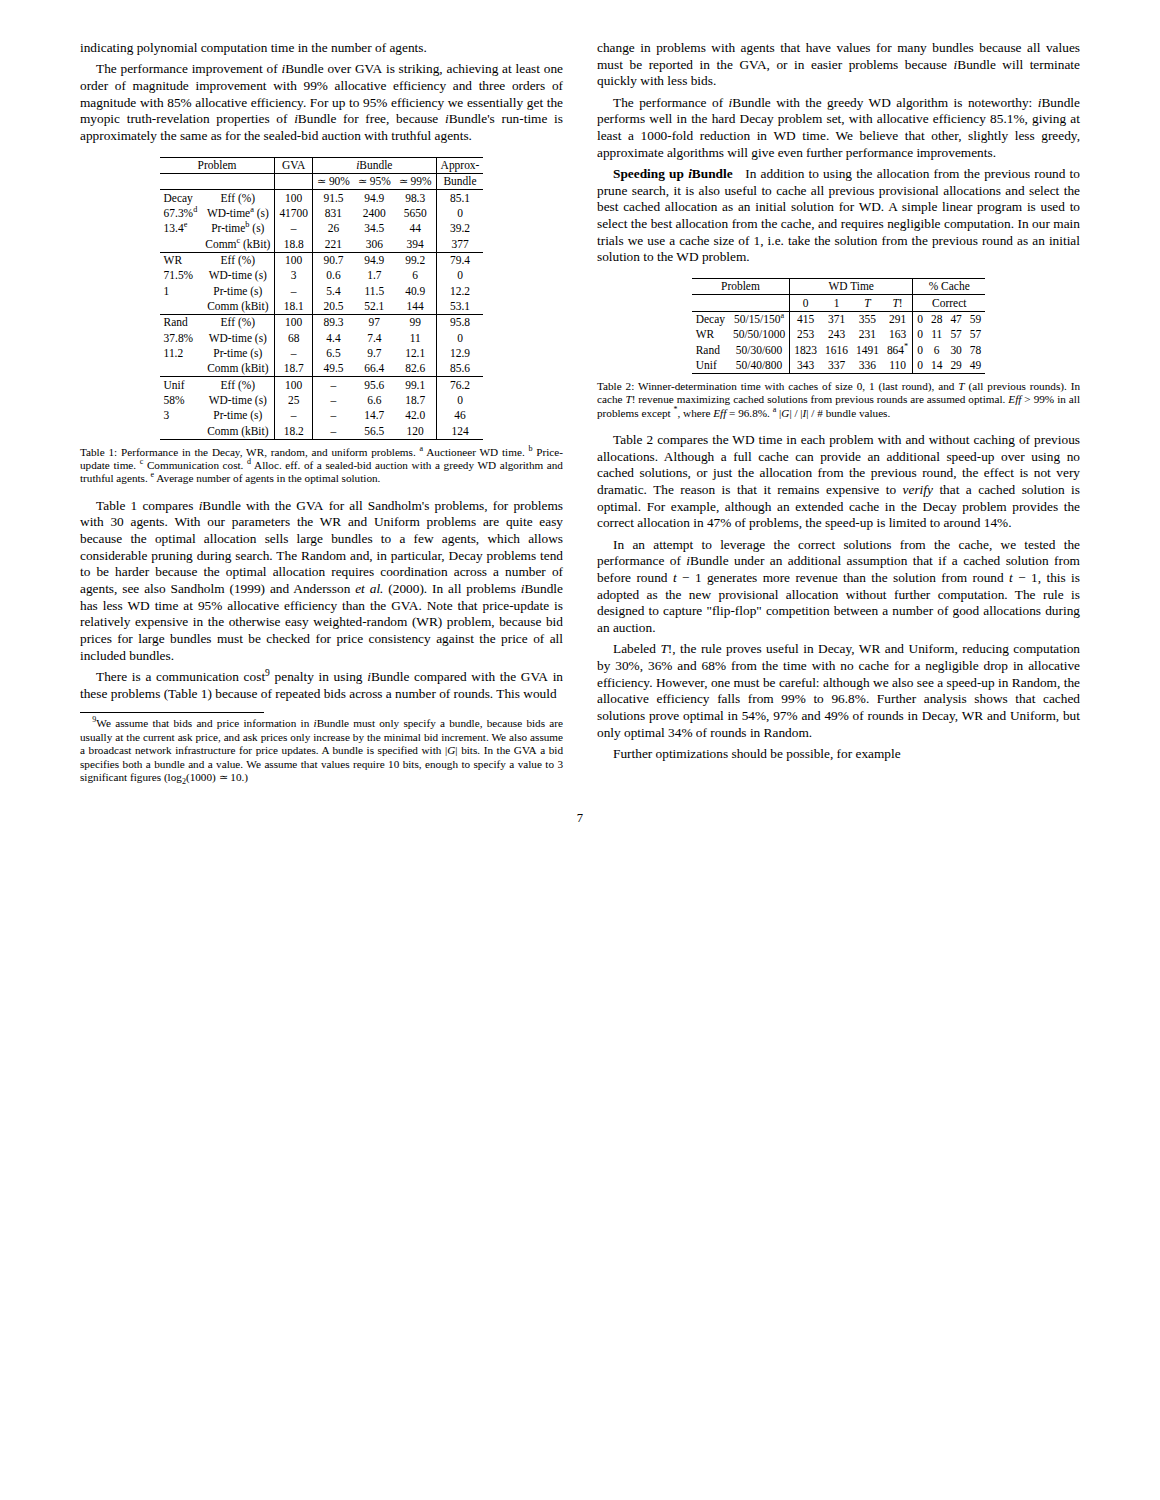indicating polynomial computation time in the number of agents.
The performance improvement of i Bundle over GVA is striking, achieving at least one order of magnitude improvement with 99% allocative efficiency and three orders of magnitude with 85% allocative efficiency. For up to 95% efficiency we essentially get the myopic truth-revelation properties of i Bundle for free, because i Bundle's run-time is approximately the same as for the sealed-bid auction with truthful agents.
| Problem | GVA | i Bundle | Approx- |
| | | | ≃ 90% | ≃ 95% | ≃ 99% | Bundle |
| Decay | Eff (%) | 100 | 91.5 | 94.9 | 98.3 | 85.1 |
| 67.3% d | WD-time a (s) | 41700 | 831 | 2400 | 5650 | 0 |
| 13.4 e | Pr-time b (s) | – | 26 | 34.5 | 44 | 39.2 |
| | Comm c (kBit) | 18.8 | 221 | 306 | 394 | 377 |
| WR | Eff (%) | 100 | 90.7 | 94.9 | 99.2 | 79.4 |
| 71.5% | WD-time (s) | 3 | 0.6 | 1.7 | 6 | 0 |
| 1 | Pr-time (s) | – | 5.4 | 11.5 | 40.9 | 12.2 |
| | Comm (kBit) | 18.1 | 20.5 | 52.1 | 144 | 53.1 |
| Rand | Eff (%) | 100 | 89.3 | 97 | 99 | 95.8 |
| 37.8% | WD-time (s) | 68 | 4.4 | 7.4 | 11 | 0 |
| 11.2 | Pr-time (s) | – | 6.5 | 9.7 | 12.1 | 12.9 |
| | Comm (kBit) | 18.7 | 49.5 | 66.4 | 82.6 | 85.6 |
| Unif | Eff (%) | 100 | – | 95.6 | 99.1 | 76.2 |
| 58% | WD-time (s) | 25 | – | 6.6 | 18.7 | 0 |
| 3 | Pr-time (s) | – | – | 14.7 | 42.0 | 46 |
| | Comm (kBit) | 18.2 | – | 56.5 | 120 | 124 |
Table 1: Performance in the Decay, WR, random, and uniform problems. a Auctioneer WD time. b Price-update time. c Communication cost. d Alloc. eff. of a sealed-bid auction with a greedy WD algorithm and truthful agents. e Average number of agents in the optimal solution.
Table 1 compares i Bundle with the GVA for all Sandholm's problems, for problems with 30 agents. With our parameters the WR and Uniform problems are quite easy because the optimal allocation sells large bundles to a few agents, which allows considerable pruning during search. The Random and, in particular, Decay problems tend to be harder because the optimal allocation requires coordination across a number of agents, see also Sandholm (1999) and Andersson et al. (2000). In all problems i Bundle has less WD time at 95% allocative efficiency than the GVA. Note that price-update is relatively expensive in the otherwise easy weighted-random (WR) problem, because bid prices for large bundles must be checked for price consistency against the price of all included bundles.
There is a communication cost9 penalty in using i Bundle compared with the GVA in these problems (Table 1) because of repeated bids across a number of rounds. This would
9We assume that bids and price information in i Bundle must only specify a bundle, because bids are usually at the current ask price, and ask prices only increase by the minimal bid increment. We also assume a broadcast network infrastructure for price updates. A bundle is specified with |G| bits. In the GVA a bid specifies both a bundle and a value. We assume that values require 10 bits, enough to specify a value to 3 significant figures (log2(1000) ≃ 10.)
change in problems with agents that have values for many bundles because all values must be reported in the GVA, or in easier problems because i Bundle will terminate quickly with less bids.
The performance of i Bundle with the greedy WD algorithm is noteworthy: i Bundle performs well in the hard Decay problem set, with allocative efficiency 85.1%, giving at least a 1000-fold reduction in WD time. We believe that other, slightly less greedy, approximate algorithms will give even further performance improvements.
Speeding up i Bundle In addition to using the allocation from the previous round to prune search, it is also useful to cache all previous provisional allocations and select the best cached allocation as an initial solution for WD. A simple linear program is used to select the best allocation from the cache, and requires negligible computation. In our main trials we use a cache size of 1, i.e. take the solution from the previous round as an initial solution to the WD problem.
| Problem | WD Time | % Cache |
| | | 0 | 1 | T | T ! | Correct |
| Decay | 50/15/150 a | 415 | 371 | 355 | 291 | 0 | 28 | 47 | 59 |
| WR | 50/50/1000 | 253 | 243 | 231 | 163 | 0 | 11 | 57 | 57 |
| Rand | 50/30/600 | 1823 | 1616 | 1491 | 864 * | 0 | 6 | 30 | 78 |
| Unif | 50/40/800 | 343 | 337 | 336 | 110 | 0 | 14 | 29 | 49 |
Table 2: Winner-determination time with caches of size 0, 1 (last round), and T (all previous rounds). In cache T! revenue maximizing cached solutions from previous rounds are assumed optimal. Eff > 99% in all problems except *, where Eff = 96.8%. a |G| / |I| / # bundle values.
Table 2 compares the WD time in each problem with and without caching of previous allocations. Although a full cache can provide an additional speed-up over using no cached solutions, or just the allocation from the previous round, the effect is not very dramatic. The reason is that it remains expensive to verify that a cached solution is optimal. For example, although an extended cache in the Decay problem provides the correct allocation in 47% of problems, the speed-up is limited to around 14%.
In an attempt to leverage the correct solutions from the cache, we tested the performance of i Bundle under an additional assumption that if a cached solution from before round t − 1 generates more revenue than the solution from round t − 1, this is adopted as the new provisional allocation without further computation. The rule is designed to capture "flip-flop" competition between a number of good allocations during an auction.
Labeled T!, the rule proves useful in Decay, WR and Uniform, reducing computation by 30%, 36% and 68% from the time with no cache for a negligible drop in allocative efficiency. However, one must be careful: although we also see a speed-up in Random, the allocative efficiency falls from 99% to 96.8%. Further analysis shows that cached solutions prove optimal in 54%, 97% and 49% of rounds in Decay, WR and Uniform, but only optimal 34% of rounds in Random.
Further optimizations should be possible, for example
7